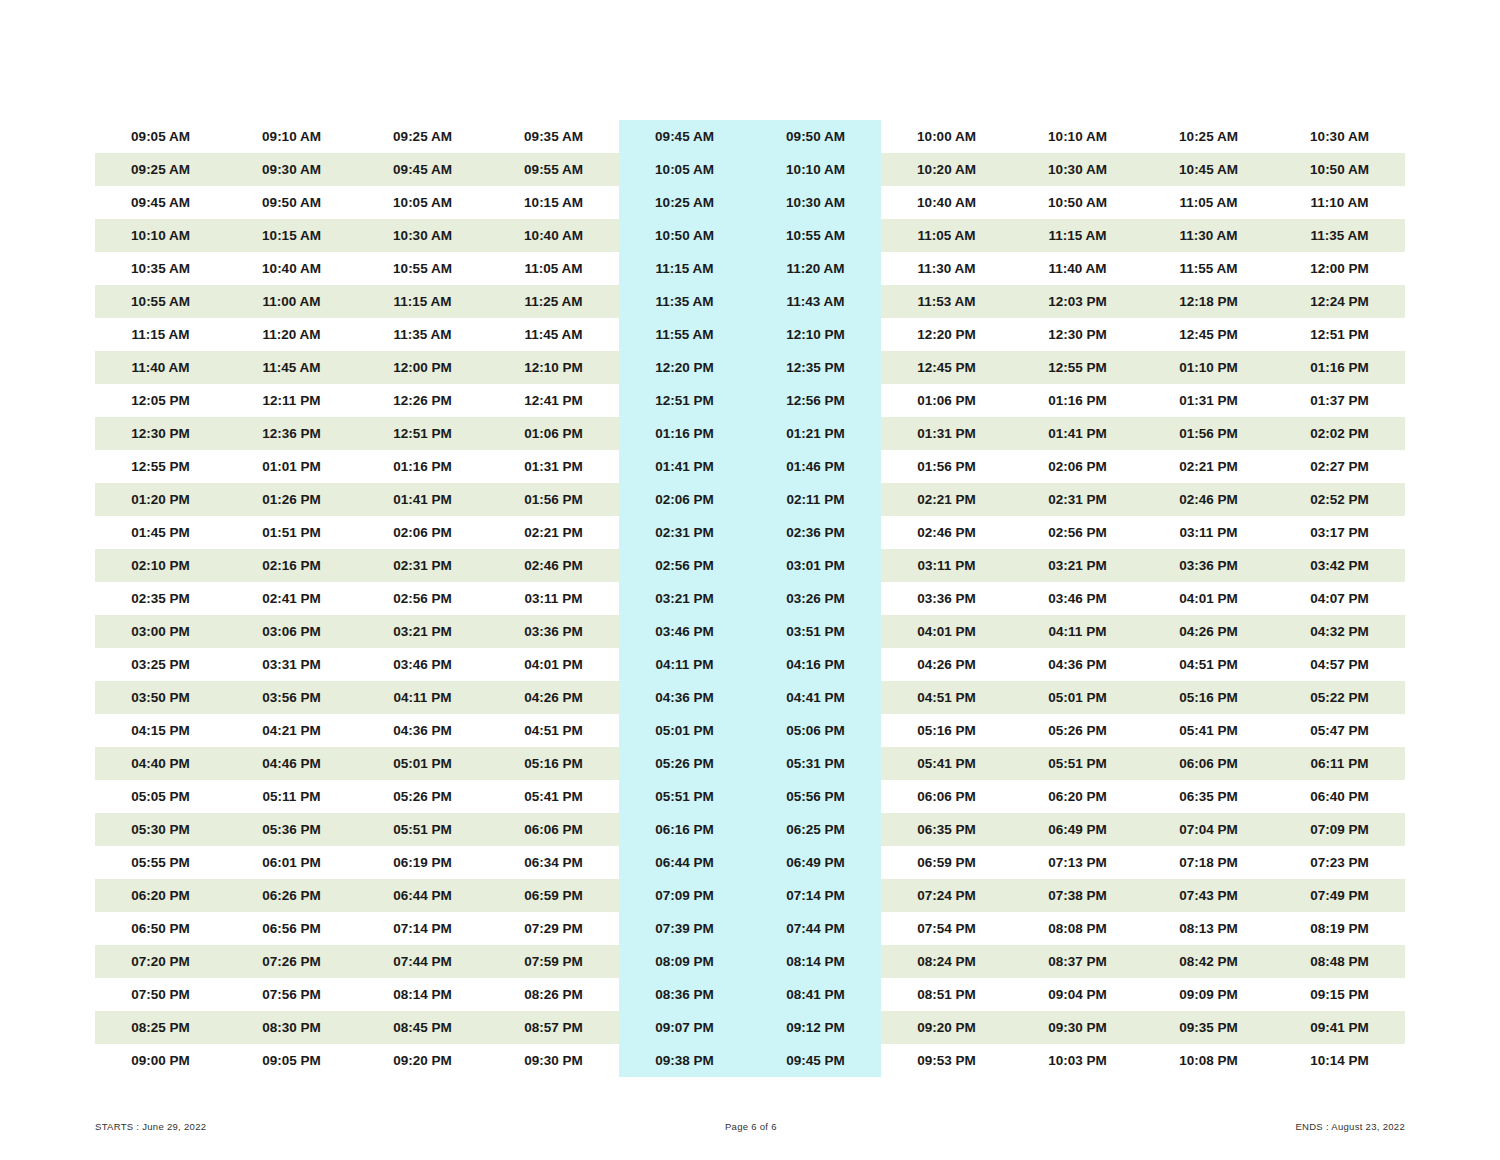| 09:05 AM | 09:10 AM | 09:25 AM | 09:35 AM | 09:45 AM | 09:50 AM | 10:00 AM | 10:10 AM | 10:25 AM | 10:30 AM |
| 09:25 AM | 09:30 AM | 09:45 AM | 09:55 AM | 10:05 AM | 10:10 AM | 10:20 AM | 10:30 AM | 10:45 AM | 10:50 AM |
| 09:45 AM | 09:50 AM | 10:05 AM | 10:15 AM | 10:25 AM | 10:30 AM | 10:40 AM | 10:50 AM | 11:05 AM | 11:10 AM |
| 10:10 AM | 10:15 AM | 10:30 AM | 10:40 AM | 10:50 AM | 10:55 AM | 11:05 AM | 11:15 AM | 11:30 AM | 11:35 AM |
| 10:35 AM | 10:40 AM | 10:55 AM | 11:05 AM | 11:15 AM | 11:20 AM | 11:30 AM | 11:40 AM | 11:55 AM | 12:00 PM |
| 10:55 AM | 11:00 AM | 11:15 AM | 11:25 AM | 11:35 AM | 11:43 AM | 11:53 AM | 12:03 PM | 12:18 PM | 12:24 PM |
| 11:15 AM | 11:20 AM | 11:35 AM | 11:45 AM | 11:55 AM | 12:10 PM | 12:20 PM | 12:30 PM | 12:45 PM | 12:51 PM |
| 11:40 AM | 11:45 AM | 12:00 PM | 12:10 PM | 12:20 PM | 12:35 PM | 12:45 PM | 12:55 PM | 01:10 PM | 01:16 PM |
| 12:05 PM | 12:11 PM | 12:26 PM | 12:41 PM | 12:51 PM | 12:56 PM | 01:06 PM | 01:16 PM | 01:31 PM | 01:37 PM |
| 12:30 PM | 12:36 PM | 12:51 PM | 01:06 PM | 01:16 PM | 01:21 PM | 01:31 PM | 01:41 PM | 01:56 PM | 02:02 PM |
| 12:55 PM | 01:01 PM | 01:16 PM | 01:31 PM | 01:41 PM | 01:46 PM | 01:56 PM | 02:06 PM | 02:21 PM | 02:27 PM |
| 01:20 PM | 01:26 PM | 01:41 PM | 01:56 PM | 02:06 PM | 02:11 PM | 02:21 PM | 02:31 PM | 02:46 PM | 02:52 PM |
| 01:45 PM | 01:51 PM | 02:06 PM | 02:21 PM | 02:31 PM | 02:36 PM | 02:46 PM | 02:56 PM | 03:11 PM | 03:17 PM |
| 02:10 PM | 02:16 PM | 02:31 PM | 02:46 PM | 02:56 PM | 03:01 PM | 03:11 PM | 03:21 PM | 03:36 PM | 03:42 PM |
| 02:35 PM | 02:41 PM | 02:56 PM | 03:11 PM | 03:21 PM | 03:26 PM | 03:36 PM | 03:46 PM | 04:01 PM | 04:07 PM |
| 03:00 PM | 03:06 PM | 03:21 PM | 03:36 PM | 03:46 PM | 03:51 PM | 04:01 PM | 04:11 PM | 04:26 PM | 04:32 PM |
| 03:25 PM | 03:31 PM | 03:46 PM | 04:01 PM | 04:11 PM | 04:16 PM | 04:26 PM | 04:36 PM | 04:51 PM | 04:57 PM |
| 03:50 PM | 03:56 PM | 04:11 PM | 04:26 PM | 04:36 PM | 04:41 PM | 04:51 PM | 05:01 PM | 05:16 PM | 05:22 PM |
| 04:15 PM | 04:21 PM | 04:36 PM | 04:51 PM | 05:01 PM | 05:06 PM | 05:16 PM | 05:26 PM | 05:41 PM | 05:47 PM |
| 04:40 PM | 04:46 PM | 05:01 PM | 05:16 PM | 05:26 PM | 05:31 PM | 05:41 PM | 05:51 PM | 06:06 PM | 06:11 PM |
| 05:05 PM | 05:11 PM | 05:26 PM | 05:41 PM | 05:51 PM | 05:56 PM | 06:06 PM | 06:20 PM | 06:35 PM | 06:40 PM |
| 05:30 PM | 05:36 PM | 05:51 PM | 06:06 PM | 06:16 PM | 06:25 PM | 06:35 PM | 06:49 PM | 07:04 PM | 07:09 PM |
| 05:55 PM | 06:01 PM | 06:19 PM | 06:34 PM | 06:44 PM | 06:49 PM | 06:59 PM | 07:13 PM | 07:18 PM | 07:23 PM |
| 06:20 PM | 06:26 PM | 06:44 PM | 06:59 PM | 07:09 PM | 07:14 PM | 07:24 PM | 07:38 PM | 07:43 PM | 07:49 PM |
| 06:50 PM | 06:56 PM | 07:14 PM | 07:29 PM | 07:39 PM | 07:44 PM | 07:54 PM | 08:08 PM | 08:13 PM | 08:19 PM |
| 07:20 PM | 07:26 PM | 07:44 PM | 07:59 PM | 08:09 PM | 08:14 PM | 08:24 PM | 08:37 PM | 08:42 PM | 08:48 PM |
| 07:50 PM | 07:56 PM | 08:14 PM | 08:26 PM | 08:36 PM | 08:41 PM | 08:51 PM | 09:04 PM | 09:09 PM | 09:15 PM |
| 08:25 PM | 08:30 PM | 08:45 PM | 08:57 PM | 09:07 PM | 09:12 PM | 09:20 PM | 09:30 PM | 09:35 PM | 09:41 PM |
| 09:00 PM | 09:05 PM | 09:20 PM | 09:30 PM | 09:38 PM | 09:45 PM | 09:53 PM | 10:03 PM | 10:08 PM | 10:14 PM |
STARTS : June 29, 2022
Page 6 of 6
ENDS : August 23, 2022